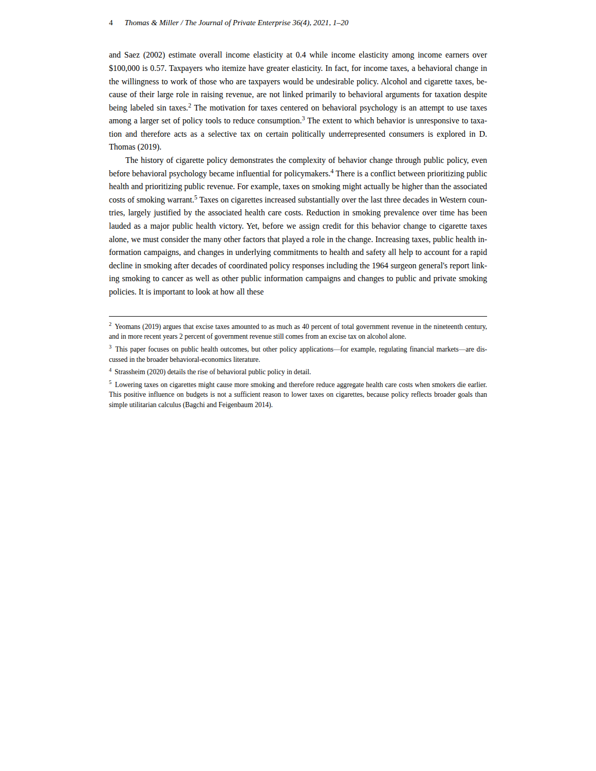4 Thomas & Miller / The Journal of Private Enterprise 36(4), 2021, 1–20
and Saez (2002) estimate overall income elasticity at 0.4 while income elasticity among income earners over $100,000 is 0.57. Taxpayers who itemize have greater elasticity. In fact, for income taxes, a behavioral change in the willingness to work of those who are taxpayers would be undesirable policy. Alcohol and cigarette taxes, because of their large role in raising revenue, are not linked primarily to behavioral arguments for taxation despite being labeled sin taxes.2 The motivation for taxes centered on behavioral psychology is an attempt to use taxes among a larger set of policy tools to reduce consumption.3 The extent to which behavior is unresponsive to taxation and therefore acts as a selective tax on certain politically underrepresented consumers is explored in D. Thomas (2019).
The history of cigarette policy demonstrates the complexity of behavior change through public policy, even before behavioral psychology became influential for policymakers.4 There is a conflict between prioritizing public health and prioritizing public revenue. For example, taxes on smoking might actually be higher than the associated costs of smoking warrant.5 Taxes on cigarettes increased substantially over the last three decades in Western countries, largely justified by the associated health care costs. Reduction in smoking prevalence over time has been lauded as a major public health victory. Yet, before we assign credit for this behavior change to cigarette taxes alone, we must consider the many other factors that played a role in the change. Increasing taxes, public health information campaigns, and changes in underlying commitments to health and safety all help to account for a rapid decline in smoking after decades of coordinated policy responses including the 1964 surgeon general's report linking smoking to cancer as well as other public information campaigns and changes to public and private smoking policies. It is important to look at how all these
2 Yeomans (2019) argues that excise taxes amounted to as much as 40 percent of total government revenue in the nineteenth century, and in more recent years 2 percent of government revenue still comes from an excise tax on alcohol alone.
3 This paper focuses on public health outcomes, but other policy applications—for example, regulating financial markets—are discussed in the broader behavioral-economics literature.
4 Strassheim (2020) details the rise of behavioral public policy in detail.
5 Lowering taxes on cigarettes might cause more smoking and therefore reduce aggregate health care costs when smokers die earlier. This positive influence on budgets is not a sufficient reason to lower taxes on cigarettes, because policy reflects broader goals than simple utilitarian calculus (Bagchi and Feigenbaum 2014).